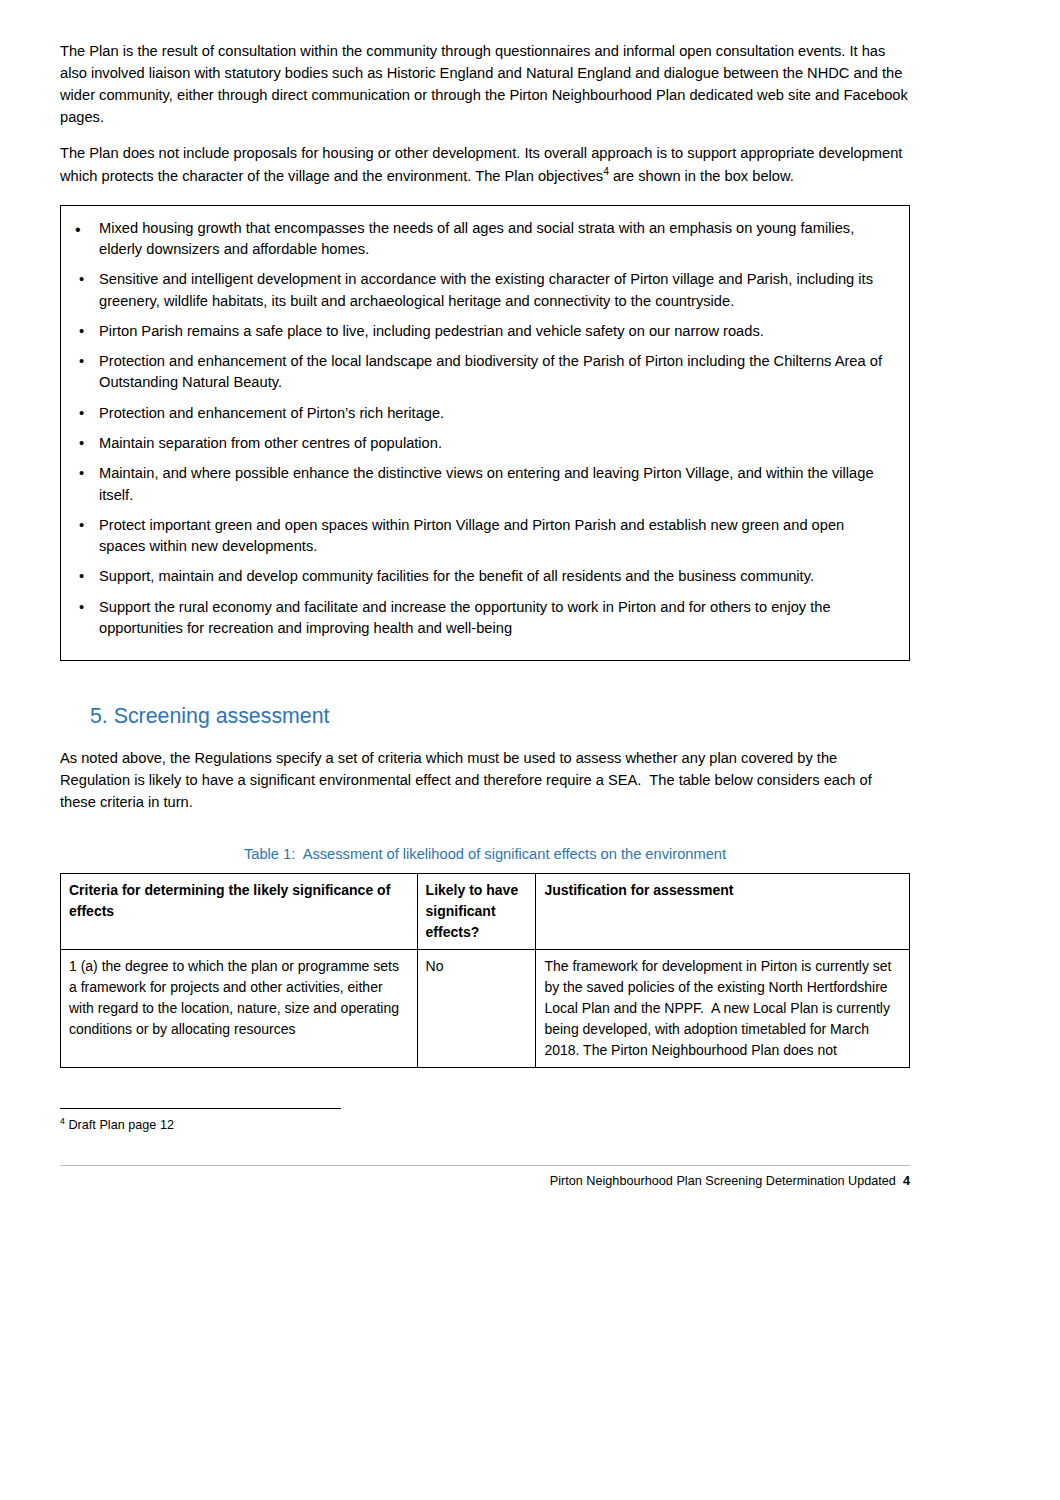The Plan is the result of consultation within the community through questionnaires and informal open consultation events. It has also involved liaison with statutory bodies such as Historic England and Natural England and dialogue between the NHDC and the wider community, either through direct communication or through the Pirton Neighbourhood Plan dedicated web site and Facebook pages.
The Plan does not include proposals for housing or other development. Its overall approach is to support appropriate development which protects the character of the village and the environment. The Plan objectives4 are shown in the box below.
Mixed housing growth that encompasses the needs of all ages and social strata with an emphasis on young families, elderly downsizers and affordable homes.
Sensitive and intelligent development in accordance with the existing character of Pirton village and Parish, including its greenery, wildlife habitats, its built and archaeological heritage and connectivity to the countryside.
Pirton Parish remains a safe place to live, including pedestrian and vehicle safety on our narrow roads.
Protection and enhancement of the local landscape and biodiversity of the Parish of Pirton including the Chilterns Area of Outstanding Natural Beauty.
Protection and enhancement of Pirton’s rich heritage.
Maintain separation from other centres of population.
Maintain, and where possible enhance the distinctive views on entering and leaving Pirton Village, and within the village itself.
Protect important green and open spaces within Pirton Village and Pirton Parish and establish new green and open spaces within new developments.
Support, maintain and develop community facilities for the benefit of all residents and the business community.
Support the rural economy and facilitate and increase the opportunity to work in Pirton and for others to enjoy the opportunities for recreation and improving health and well-being
5. Screening assessment
As noted above, the Regulations specify a set of criteria which must be used to assess whether any plan covered by the Regulation is likely to have a significant environmental effect and therefore require a SEA. The table below considers each of these criteria in turn.
Table 1: Assessment of likelihood of significant effects on the environment
| Criteria for determining the likely significance of effects | Likely to have significant effects? | Justification for assessment |
| 1 (a) the degree to which the plan or programme sets a framework for projects and other activities, either with regard to the location, nature, size and operating conditions or by allocating resources | No | The framework for development in Pirton is currently set by the saved policies of the existing North Hertfordshire Local Plan and the NPPF. A new Local Plan is currently being developed, with adoption timetabled for March 2018. The Pirton Neighbourhood Plan does not |
4 Draft Plan page 12
Pirton Neighbourhood Plan Screening Determination Updated 4